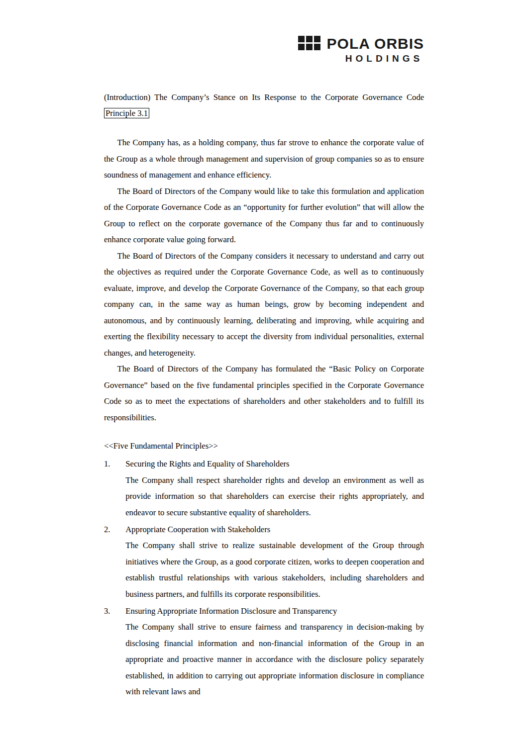POLA ORBIS
HOLDINGS
(Introduction) The Company’s Stance on Its Response to the Corporate Governance Code Principle 3.1
The Company has, as a holding company, thus far strove to enhance the corporate value of the Group as a whole through management and supervision of group companies so as to ensure soundness of management and enhance efficiency.
The Board of Directors of the Company would like to take this formulation and application of the Corporate Governance Code as an “opportunity for further evolution” that will allow the Group to reflect on the corporate governance of the Company thus far and to continuously enhance corporate value going forward.
The Board of Directors of the Company considers it necessary to understand and carry out the objectives as required under the Corporate Governance Code, as well as to continuously evaluate, improve, and develop the Corporate Governance of the Company, so that each group company can, in the same way as human beings, grow by becoming independent and autonomous, and by continuously learning, deliberating and improving, while acquiring and exerting the flexibility necessary to accept the diversity from individual personalities, external changes, and heterogeneity.
The Board of Directors of the Company has formulated the “Basic Policy on Corporate Governance” based on the five fundamental principles specified in the Corporate Governance Code so as to meet the expectations of shareholders and other stakeholders and to fulfill its responsibilities.
<<Five Fundamental Principles>>
Securing the Rights and Equality of Shareholders The Company shall respect shareholder rights and develop an environment as well as provide information so that shareholders can exercise their rights appropriately, and endeavor to secure substantive equality of shareholders.
Appropriate Cooperation with Stakeholders The Company shall strive to realize sustainable development of the Group through initiatives where the Group, as a good corporate citizen, works to deepen cooperation and establish trustful relationships with various stakeholders, including shareholders and business partners, and fulfills its corporate responsibilities.
Ensuring Appropriate Information Disclosure and Transparency The Company shall strive to ensure fairness and transparency in decision-making by disclosing financial information and non-financial information of the Group in an appropriate and proactive manner in accordance with the disclosure policy separately established, in addition to carrying out appropriate information disclosure in compliance with relevant laws and